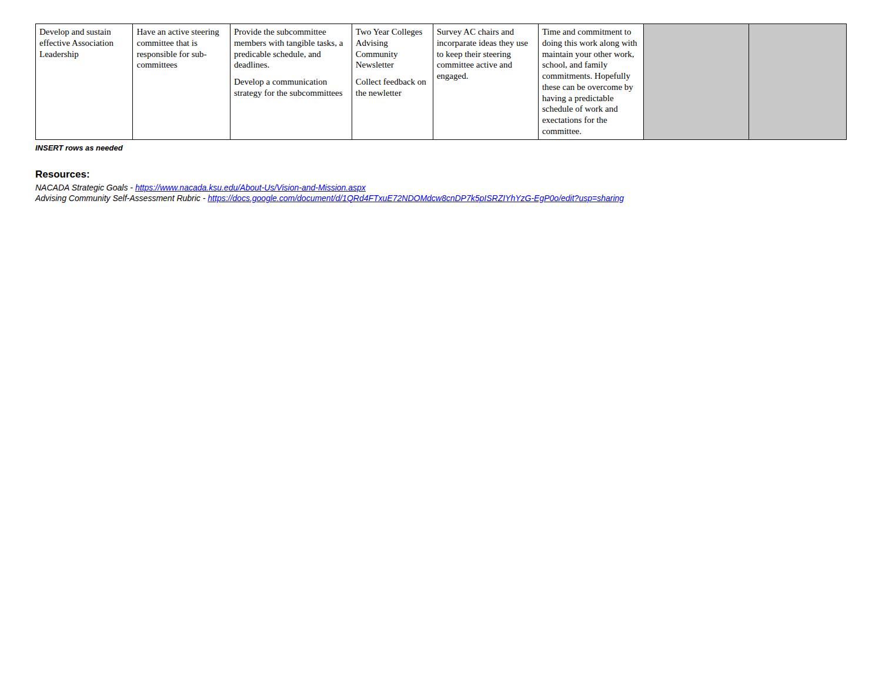| Develop and sustain effective Association Leadership | Have an active steering committee that is responsible for sub-committees | Provide the subcommittee members with tangible tasks, a predicable schedule, and deadlines. Develop a communication strategy for the subcommittees | Two Year Colleges Advising Community Newsletter Collect feedback on the newletter | Survey AC chairs and incorparate ideas they use to keep their steering committee active and engaged. | Time and commitment to doing this work along with maintain your other work, school, and family commitments. Hopefully these can be overcome by having a predictable schedule of work and exectations for the committee. | | |
INSERT rows as needed
Resources:
NACADA Strategic Goals - https://www.nacada.ksu.edu/About-Us/Vision-and-Mission.aspx
Advising Community Self-Assessment Rubric - https://docs.google.com/document/d/1QRd4FTxuE72NDOMdcw8cnDP7k5pISRZIYhYzG-EgP0o/edit?usp=sharing